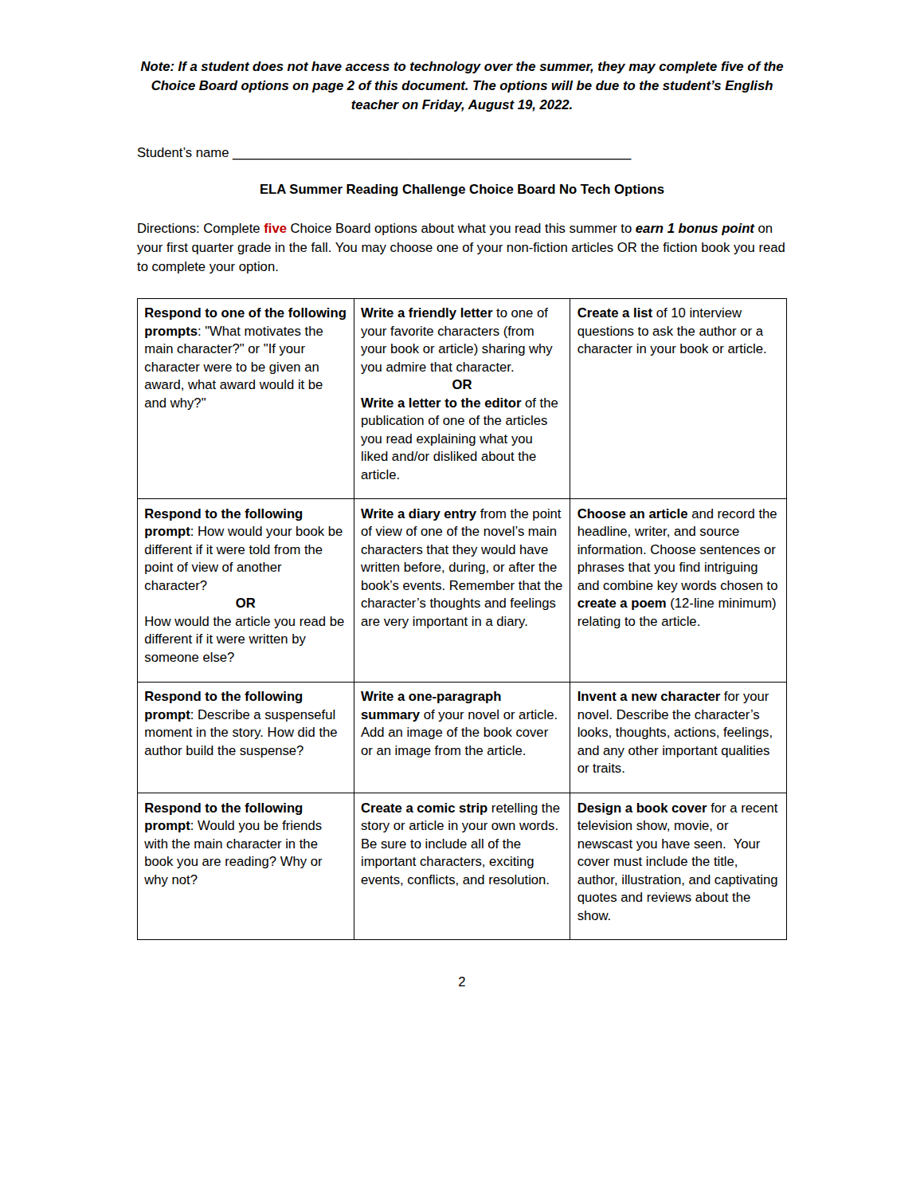Note: If a student does not have access to technology over the summer, they may complete five of the Choice Board options on page 2 of this document. The options will be due to the student’s English teacher on Friday, August 19, 2022.
Student’s name ______________________________________________________
ELA Summer Reading Challenge Choice Board No Tech Options
Directions: Complete five Choice Board options about what you read this summer to earn 1 bonus point on your first quarter grade in the fall. You may choose one of your non-fiction articles OR the fiction book you read to complete your option.
| Respond to one of the following prompts : "What motivates the main character?" or "If your character were to be given an award, what award would it be and why?" | Write a friendly letter to one of your favorite characters (from your book or article) sharing why you admire that character. OR Write a letter to the editor of the publication of one of the articles you read explaining what you liked and/or disliked about the article. | Create a list of 10 interview questions to ask the author or a character in your book or article. |
| Respond to the following prompt : How would your book be different if it were told from the point of view of another character? OR How would the article you read be different if it were written by someone else? | Write a diary entry from the point of view of one of the novel’s main characters that they would have written before, during, or after the book’s events. Remember that the character’s thoughts and feelings are very important in a diary. | Choose an article and record the headline, writer, and source information. Choose sentences or phrases that you find intriguing and combine key words chosen to create a poem (12-line minimum) relating to the article. |
| Respond to the following prompt : Describe a suspenseful moment in the story. How did the author build the suspense? | Write a one-paragraph summary of your novel or article. Add an image of the book cover or an image from the article. | Invent a new character for your novel. Describe the character’s looks, thoughts, actions, feelings, and any other important qualities or traits. |
| Respond to the following prompt : Would you be friends with the main character in the book you are reading? Why or why not? | Create a comic strip retelling the story or article in your own words. Be sure to include all of the important characters, exciting events, conflicts, and resolution. | Design a book cover for a recent television show, movie, or newscast you have seen. Your cover must include the title, author, illustration, and captivating quotes and reviews about the show. |
2